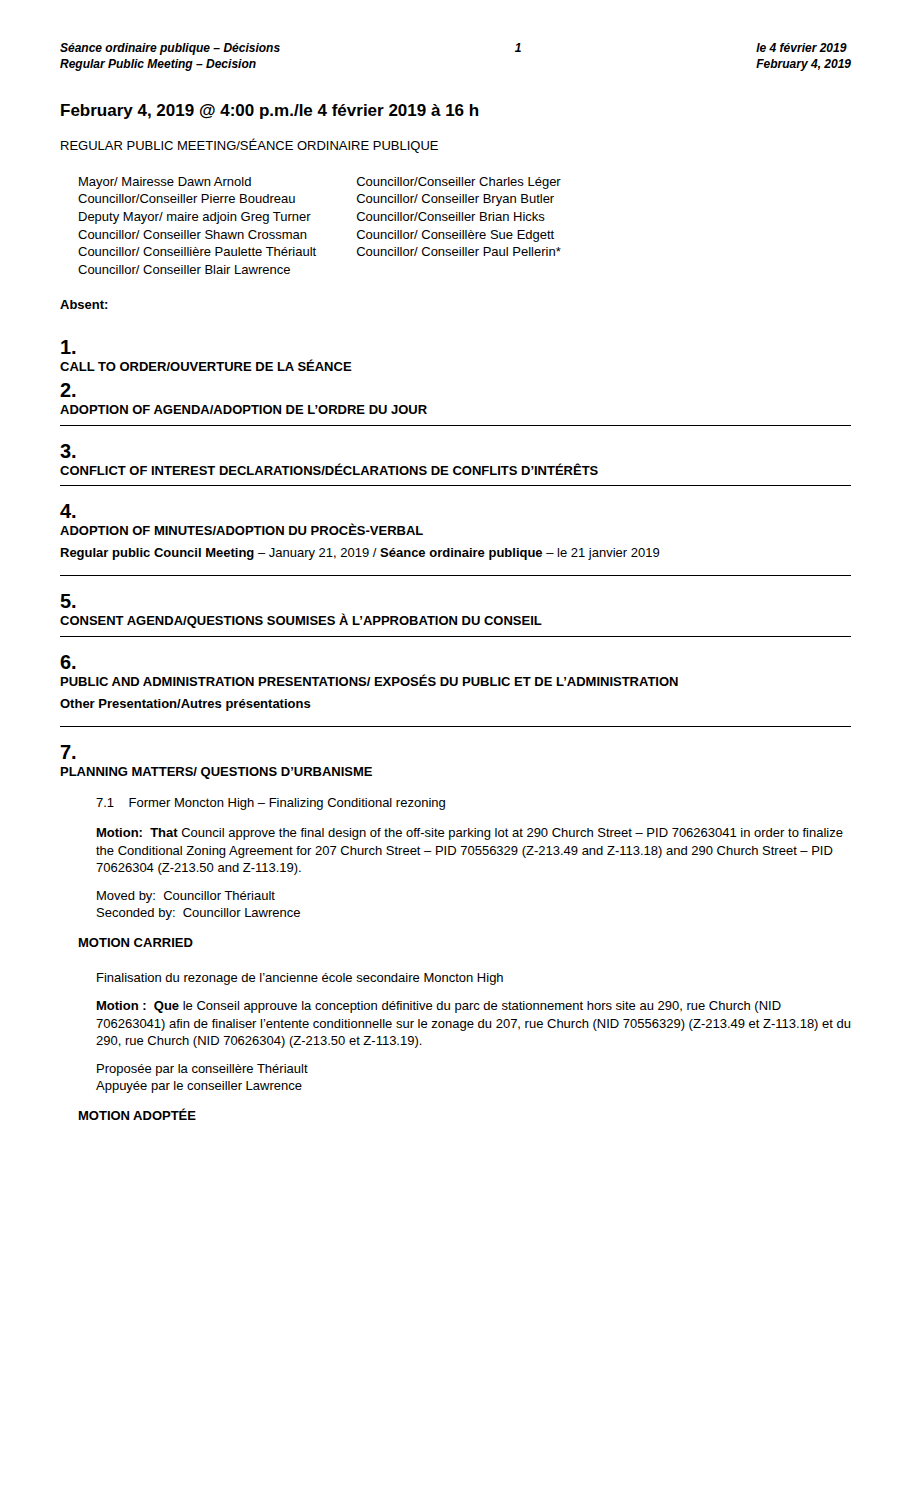Séance ordinaire publique – Décisions
Regular Public Meeting – Decision
1
le 4 février 2019
February 4, 2019
February 4, 2019 @ 4:00 p.m./le 4 février 2019 à 16 h
REGULAR PUBLIC MEETING/SÉANCE ORDINAIRE PUBLIQUE
| Mayor/ Mairesse Dawn Arnold | Councillor/Conseiller Charles Léger |
| Councillor/Conseiller Pierre Boudreau | Councillor/ Conseiller Bryan Butler |
| Deputy Mayor/ maire adjoin Greg Turner | Councillor/Conseiller Brian Hicks |
| Councillor/ Conseiller Shawn Crossman | Councillor/ Conseillère Sue Edgett |
| Councillor/ Conseillière Paulette Thériault | Councillor/ Conseiller Paul Pellerin* |
| Councillor/ Conseiller Blair Lawrence | |
Absent:
1.
CALL TO ORDER/OUVERTURE DE LA SÉANCE
2.
ADOPTION OF AGENDA/ADOPTION DE L’ORDRE DU JOUR
3.
CONFLICT OF INTEREST DECLARATIONS/DÉCLARATIONS DE CONFLITS D’INTÉRÊTS
4.
ADOPTION OF MINUTES/ADOPTION DU PROCÈS-VERBAL
Regular public Council Meeting – January 21, 2019 / Séance ordinaire publique – le 21 janvier 2019
5.
CONSENT AGENDA/QUESTIONS SOUMISES À L’APPROBATION DU CONSEIL
6.
PUBLIC AND ADMINISTRATION PRESENTATIONS/ EXPOSÉS DU PUBLIC ET DE L’ADMINISTRATION
Other Presentation/Autres présentations
7.
PLANNING MATTERS/ QUESTIONS D’URBANISME
7.1 Former Moncton High – Finalizing Conditional rezoning
Motion: That Council approve the final design of the off-site parking lot at 290 Church Street – PID 706263041 in order to finalize the Conditional Zoning Agreement for 207 Church Street – PID 70556329 (Z-213.49 and Z-113.18) and 290 Church Street – PID 70626304 (Z-213.50 and Z-113.19).
Moved by: Councillor Thériault
Seconded by: Councillor Lawrence
MOTION CARRIED
Finalisation du rezonage de l’ancienne école secondaire Moncton High
Motion : Que le Conseil approuve la conception définitive du parc de stationnement hors site au 290, rue Church (NID 706263041) afin de finaliser l’entente conditionnelle sur le zonage du 207, rue Church (NID 70556329) (Z-213.49 et Z-113.18) et du 290, rue Church (NID 70626304) (Z-213.50 et Z-113.19).
Proposée par la conseillère Thériault
Appuyée par le conseiller Lawrence
MOTION ADOPTÉE